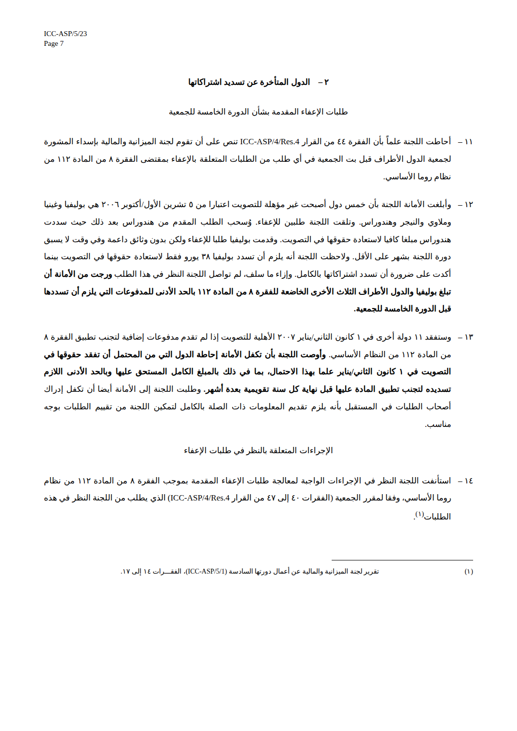ICC-ASP/5/23
Page 7
٢ – الدول المتأخرة عن تسديد اشتراكاتها
طلبات الإعفاء المقدمة بشأن الدورة الخامسة للجمعية
١١ –
أحاطت اللجنة علماً بأن الفقرة ٤٤ من القرار ICC-ASP/4/Res.4 تنص على أن تقوم لجنة الميزانية والمالية بإسداء المشورة لجمعية الدول الأطراف قبل بت الجمعية في أي طلب من الطلبات المتعلقة بالإعفاء بمقتضى الفقرة ٨ من المادة ١١٢ من نظام روما الأساسي.
١٢ –
وأبلغت الأمانة اللجنة بأن خمس دول أصبحت غير مؤهلة للتصويت اعتبارا من ٥ تشرين الأول/أكتوبر ٢٠٠٦ هي بوليفيا وغينيا وملاوي والنيجر وهندوراس. وتلقت اللجنة طلبين للإعفاء. وُسحب الطلب المقدم من هندوراس بعد ذلك حيث سددت هندوراس مبلغا كافيا لاستعادة حقوقها في التصويت. وقدمت بوليفيا طلبا للإعفاء ولكن بدون وثائق داعمة وفي وقت لا يسبق دورة اللجنة بشهر على الأقل. ولاحظت اللجنة أنه يلزم أن تسدد بوليفيا ٣٨ يورو فقط لاستعادة حقوقها في التصويت بينما أكدت على ضرورة أن تسدد اشتراكاتها بالكامل. وإزاء ما سلف، لم تواصل اللجنة النظر في هذا الطلب ورجت من الأمانة أن تبلغ بوليفيا والدول الأطراف الثلاث الأخرى الخاضعة للفقرة ٨ من المادة ١١٢ بالحد الأدنى للمدفوعات التي يلزم أن تسددها قبل الدورة الخامسة للجمعية.
١٣ –
وستفقد ١١ دولة أخرى في ١ كانون الثاني/يناير ٢٠٠٧ الأهلية للتصويت إذا لم تقدم مدفوعات إضافية لتجنب تطبيق الفقرة ٨ من المادة ١١٢ من النظام الأساسي. وأوصت اللجنة بأن تكفل الأمانة إحاطة الدول التي من المحتمل أن تفقد حقوقها في التصويت في ١ كانون الثاني/يناير علما بهذا الاحتمال، بما في ذلك بالمبلغ الكامل المستحق عليها وبالحد الأدنى اللازم تسديده لتجنب تطبيق المادة عليها قبل نهاية كل سنة تقويمية بعدة أشهر. وطلبت اللجنة إلى الأمانة أيضا أن تكفل إدراك أصحاب الطلبات في المستقبل بأنه يلزم تقديم المعلومات ذات الصلة بالكامل لتمكين اللجنة من تقييم الطلبات بوجه مناسب.
الإجراءات المتعلقة بالنظر في طلبات الإعفاء
١٤ –
استأنفت اللجنة النظر في الإجراءات الواجبة لمعالجة طلبات الإعفاء المقدمة بموجب الفقرة ٨ من المادة ١١٢ من نظام روما الأساسي، وفقا لمقرر الجمعية (الفقرات ٤٠ إلى ٤٧ من القرار ICC-ASP/4/Res.4) الذي يطلب من اللجنة النظر في هذه الطلبات(١).
(١)
تقرير لجنة الميزانية والمالية عن أعمال دورتها السادسة (ICC-ASP/5/1)، الفقـــرات ١٤ إلى ١٧.